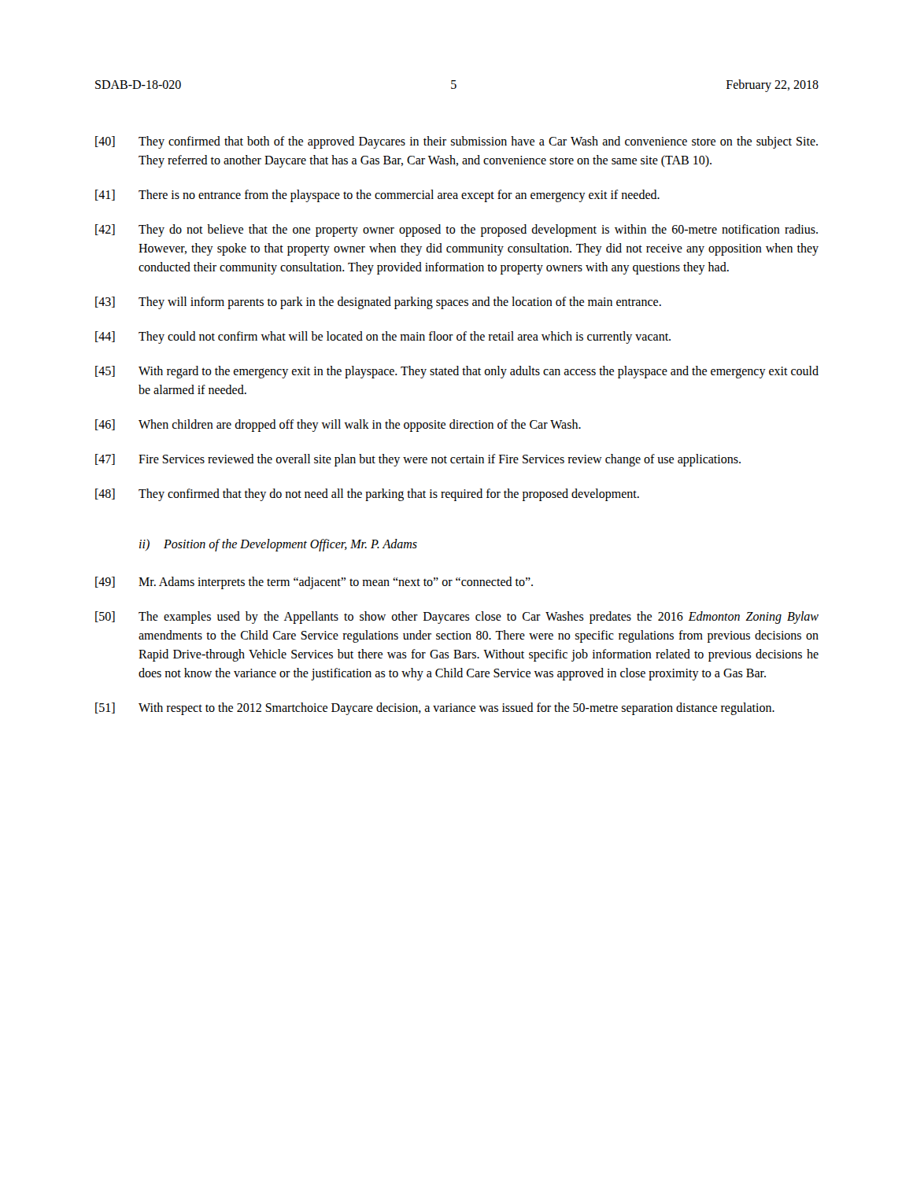SDAB-D-18-020
5
February 22, 2018
[40]
They confirmed that both of the approved Daycares in their submission have a Car Wash and convenience store on the subject Site. They referred to another Daycare that has a Gas Bar, Car Wash, and convenience store on the same site (TAB 10).
[41]
There is no entrance from the playspace to the commercial area except for an emergency exit if needed.
[42]
They do not believe that the one property owner opposed to the proposed development is within the 60-metre notification radius. However, they spoke to that property owner when they did community consultation. They did not receive any opposition when they conducted their community consultation. They provided information to property owners with any questions they had.
[43]
They will inform parents to park in the designated parking spaces and the location of the main entrance.
[44]
They could not confirm what will be located on the main floor of the retail area which is currently vacant.
[45]
With regard to the emergency exit in the playspace. They stated that only adults can access the playspace and the emergency exit could be alarmed if needed.
[46]
When children are dropped off they will walk in the opposite direction of the Car Wash.
[47]
Fire Services reviewed the overall site plan but they were not certain if Fire Services review change of use applications.
[48]
They confirmed that they do not need all the parking that is required for the proposed development.
ii) Position of the Development Officer, Mr. P. Adams
[49]
Mr. Adams interprets the term “adjacent” to mean “next to” or “connected to”.
[50]
The examples used by the Appellants to show other Daycares close to Car Washes predates the 2016 Edmonton Zoning Bylaw amendments to the Child Care Service regulations under section 80. There were no specific regulations from previous decisions on Rapid Drive-through Vehicle Services but there was for Gas Bars. Without specific job information related to previous decisions he does not know the variance or the justification as to why a Child Care Service was approved in close proximity to a Gas Bar.
[51]
With respect to the 2012 Smartchoice Daycare decision, a variance was issued for the 50-metre separation distance regulation.